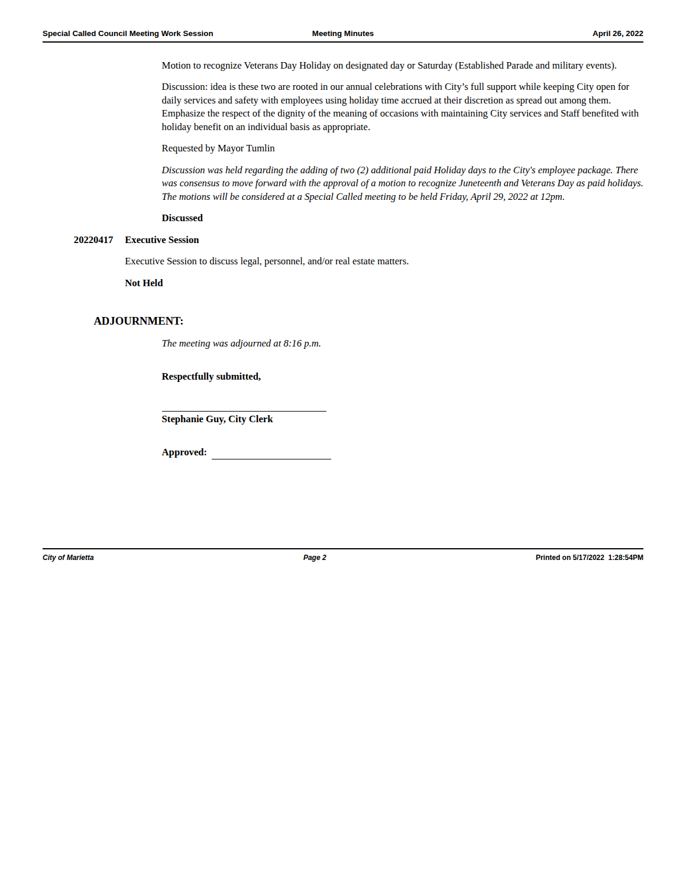Special Called Council Meeting Work Session
Meeting Minutes
April 26, 2022
Motion to recognize Veterans Day Holiday on designated day or Saturday (Established Parade and military events).
Discussion: idea is these two are rooted in our annual celebrations with City’s full support while keeping City open for daily services and safety with employees using holiday time accrued at their discretion as spread out among them. Emphasize the respect of the dignity of the meaning of occasions with maintaining City services and Staff benefited with holiday benefit on an individual basis as appropriate.
Requested by Mayor Tumlin
Discussion was held regarding the adding of two (2) additional paid Holiday days to the City's employee package. There was consensus to move forward with the approval of a motion to recognize Juneteenth and Veterans Day as paid holidays. The motions will be considered at a Special Called meeting to be held Friday, April 29, 2022 at 12pm.
Discussed
20220417
Executive Session
Executive Session to discuss legal, personnel, and/or real estate matters.
Not Held
ADJOURNMENT:
The meeting was adjourned at 8:16 p.m.
Respectfully submitted,
Stephanie Guy, City Clerk
Approved:
City of Marietta
Page 2
Printed on 5/17/2022 1:28:54PM